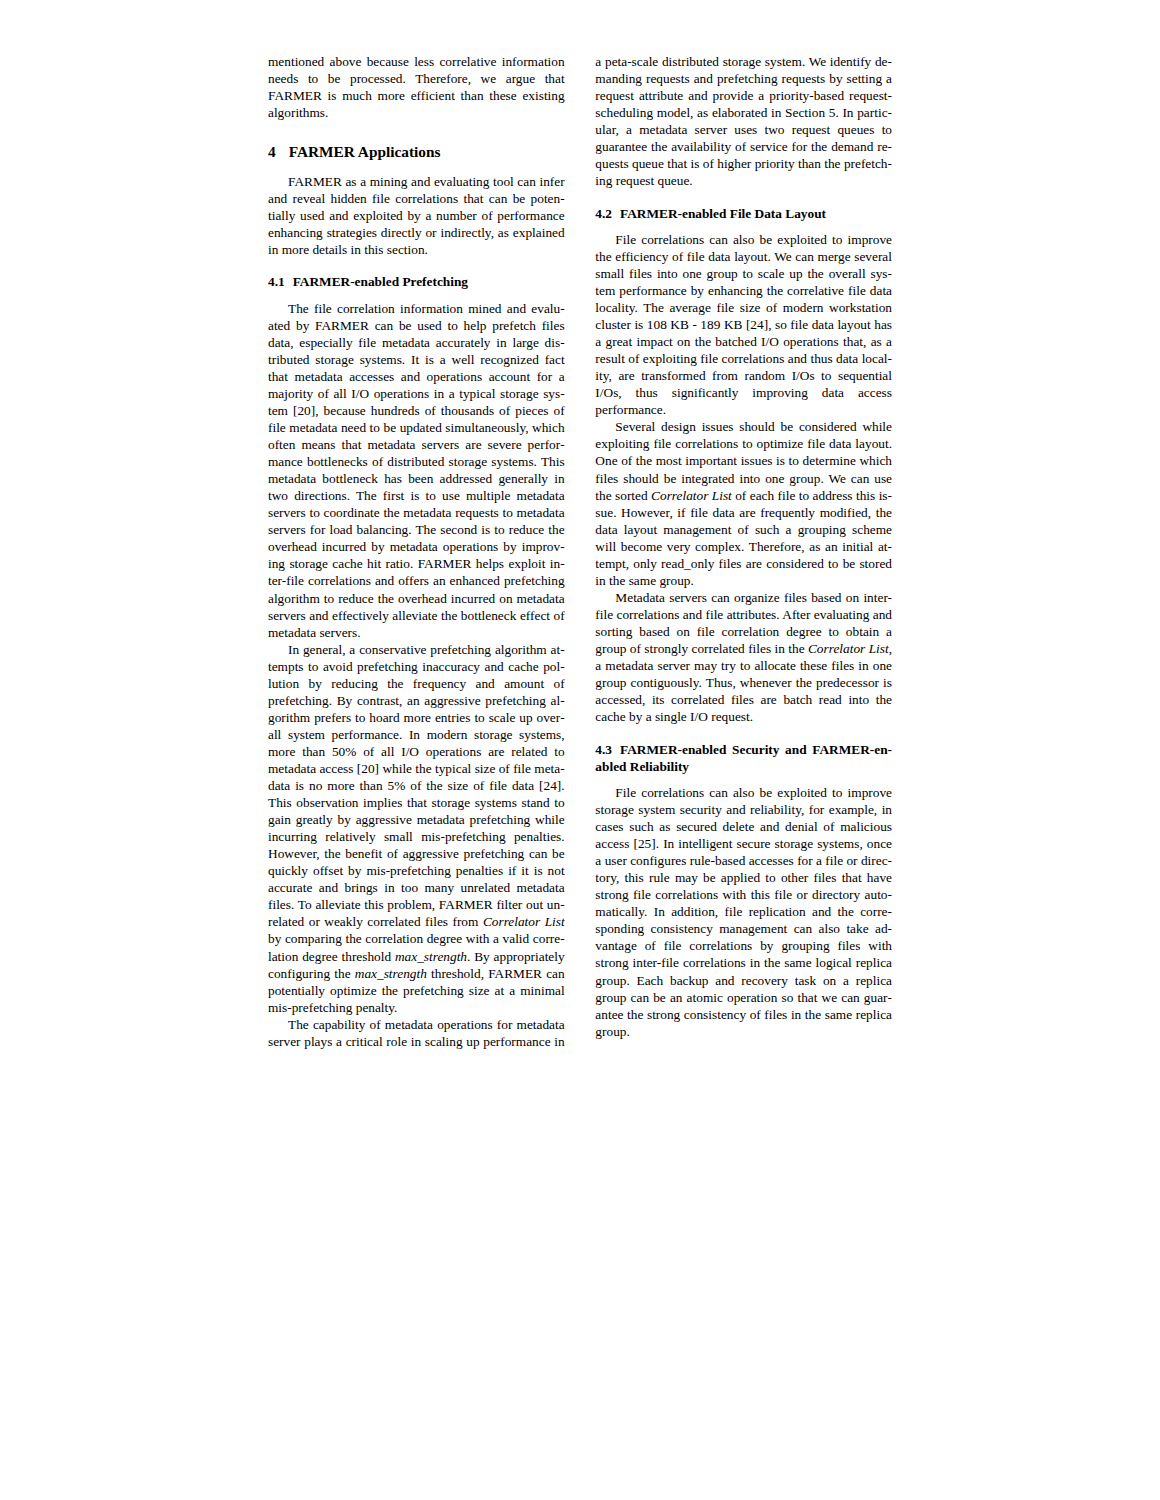mentioned above because less correlative information needs to be processed. Therefore, we argue that FARMER is much more efficient than these existing algorithms.
4 FARMER Applications
FARMER as a mining and evaluating tool can infer and reveal hidden file correlations that can be potentially used and exploited by a number of performance enhancing strategies directly or indirectly, as explained in more details in this section.
4.1 FARMER-enabled Prefetching
The file correlation information mined and evaluated by FARMER can be used to help prefetch files data, especially file metadata accurately in large distributed storage systems. It is a well recognized fact that metadata accesses and operations account for a majority of all I/O operations in a typical storage system [20], because hundreds of thousands of pieces of file metadata need to be updated simultaneously, which often means that metadata servers are severe performance bottlenecks of distributed storage systems. This metadata bottleneck has been addressed generally in two directions. The first is to use multiple metadata servers to coordinate the metadata requests to metadata servers for load balancing. The second is to reduce the overhead incurred by metadata operations by improving storage cache hit ratio. FARMER helps exploit inter-file correlations and offers an enhanced prefetching algorithm to reduce the overhead incurred on metadata servers and effectively alleviate the bottleneck effect of metadata servers.
In general, a conservative prefetching algorithm attempts to avoid prefetching inaccuracy and cache pollution by reducing the frequency and amount of prefetching. By contrast, an aggressive prefetching algorithm prefers to hoard more entries to scale up overall system performance. In modern storage systems, more than 50% of all I/O operations are related to metadata access [20] while the typical size of file metadata is no more than 5% of the size of file data [24]. This observation implies that storage systems stand to gain greatly by aggressive metadata prefetching while incurring relatively small mis-prefetching penalties. However, the benefit of aggressive prefetching can be quickly offset by mis-prefetching penalties if it is not accurate and brings in too many unrelated metadata files. To alleviate this problem, FARMER filter out unrelated or weakly correlated files from Correlator List by comparing the correlation degree with a valid correlation degree threshold max_strength. By appropriately configuring the max_strength threshold, FARMER can potentially optimize the prefetching size at a minimal mis-prefetching penalty.
The capability of metadata operations for metadata server plays a critical role in scaling up performance in a peta-scale distributed storage system. We identify demanding requests and prefetching requests by setting a request attribute and provide a priority-based request-scheduling model, as elaborated in Section 5. In particular, a metadata server uses two request queues to guarantee the availability of service for the demand requests queue that is of higher priority than the prefetching request queue.
4.2 FARMER-enabled File Data Layout
File correlations can also be exploited to improve the efficiency of file data layout. We can merge several small files into one group to scale up the overall system performance by enhancing the correlative file data locality. The average file size of modern workstation cluster is 108 KB - 189 KB [24], so file data layout has a great impact on the batched I/O operations that, as a result of exploiting file correlations and thus data locality, are transformed from random I/Os to sequential I/Os, thus significantly improving data access performance.
Several design issues should be considered while exploiting file correlations to optimize file data layout. One of the most important issues is to determine which files should be integrated into one group. We can use the sorted Correlator List of each file to address this issue. However, if file data are frequently modified, the data layout management of such a grouping scheme will become very complex. Therefore, as an initial attempt, only read_only files are considered to be stored in the same group.
Metadata servers can organize files based on inter-file correlations and file attributes. After evaluating and sorting based on file correlation degree to obtain a group of strongly correlated files in the Correlator List, a metadata server may try to allocate these files in one group contiguously. Thus, whenever the predecessor is accessed, its correlated files are batch read into the cache by a single I/O request.
4.3 FARMER-enabled Security and FARMER-enabled Reliability
File correlations can also be exploited to improve storage system security and reliability, for example, in cases such as secured delete and denial of malicious access [25]. In intelligent secure storage systems, once a user configures rule-based accesses for a file or directory, this rule may be applied to other files that have strong file correlations with this file or directory automatically. In addition, file replication and the corresponding consistency management can also take advantage of file correlations by grouping files with strong inter-file correlations in the same logical replica group. Each backup and recovery task on a replica group can be an atomic operation so that we can guarantee the strong consistency of files in the same replica group.